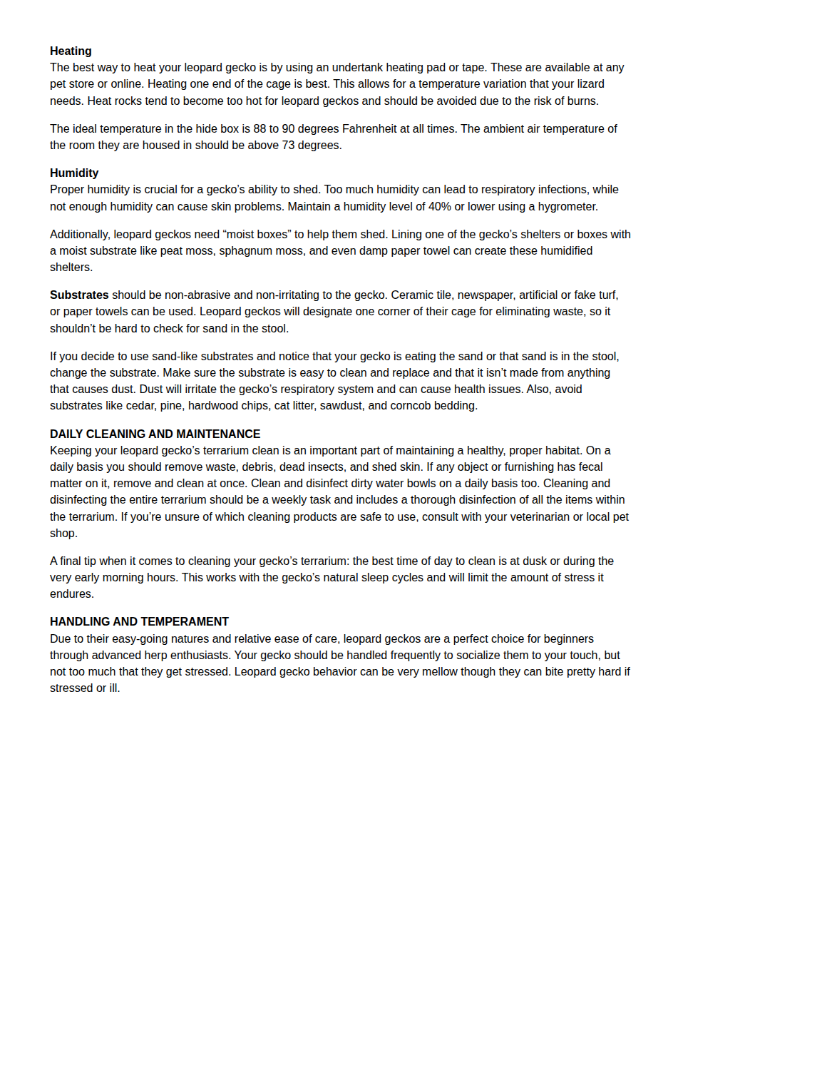Heating
The best way to heat your leopard gecko is by using an undertank heating pad or tape. These are available at any pet store or online. Heating one end of the cage is best. This allows for a temperature variation that your lizard needs. Heat rocks tend to become too hot for leopard geckos and should be avoided due to the risk of burns.
The ideal temperature in the hide box is 88 to 90 degrees Fahrenheit at all times. The ambient air temperature of the room they are housed in should be above 73 degrees.
Humidity
Proper humidity is crucial for a gecko’s ability to shed. Too much humidity can lead to respiratory infections, while not enough humidity can cause skin problems. Maintain a humidity level of 40% or lower using a hygrometer.
Additionally, leopard geckos need “moist boxes” to help them shed. Lining one of the gecko’s shelters or boxes with a moist substrate like peat moss, sphagnum moss, and even damp paper towel can create these humidified shelters.
Substrates should be non-abrasive and non-irritating to the gecko. Ceramic tile, newspaper, artificial or fake turf, or paper towels can be used. Leopard geckos will designate one corner of their cage for eliminating waste, so it shouldn’t be hard to check for sand in the stool.
If you decide to use sand-like substrates and notice that your gecko is eating the sand or that sand is in the stool, change the substrate. Make sure the substrate is easy to clean and replace and that it isn’t made from anything that causes dust. Dust will irritate the gecko’s respiratory system and can cause health issues. Also, avoid substrates like cedar, pine, hardwood chips, cat litter, sawdust, and corncob bedding.
Daily Cleaning and Maintenance
Keeping your leopard gecko’s terrarium clean is an important part of maintaining a healthy, proper habitat. On a daily basis you should remove waste, debris, dead insects, and shed skin. If any object or furnishing has fecal matter on it, remove and clean at once. Clean and disinfect dirty water bowls on a daily basis too. Cleaning and disinfecting the entire terrarium should be a weekly task and includes a thorough disinfection of all the items within the terrarium. If you’re unsure of which cleaning products are safe to use, consult with your veterinarian or local pet shop.
A final tip when it comes to cleaning your gecko’s terrarium: the best time of day to clean is at dusk or during the very early morning hours. This works with the gecko’s natural sleep cycles and will limit the amount of stress it endures.
Handling and Temperament
Due to their easy-going natures and relative ease of care, leopard geckos are a perfect choice for beginners through advanced herp enthusiasts. Your gecko should be handled frequently to socialize them to your touch, but not too much that they get stressed. Leopard gecko behavior can be very mellow though they can bite pretty hard if stressed or ill.